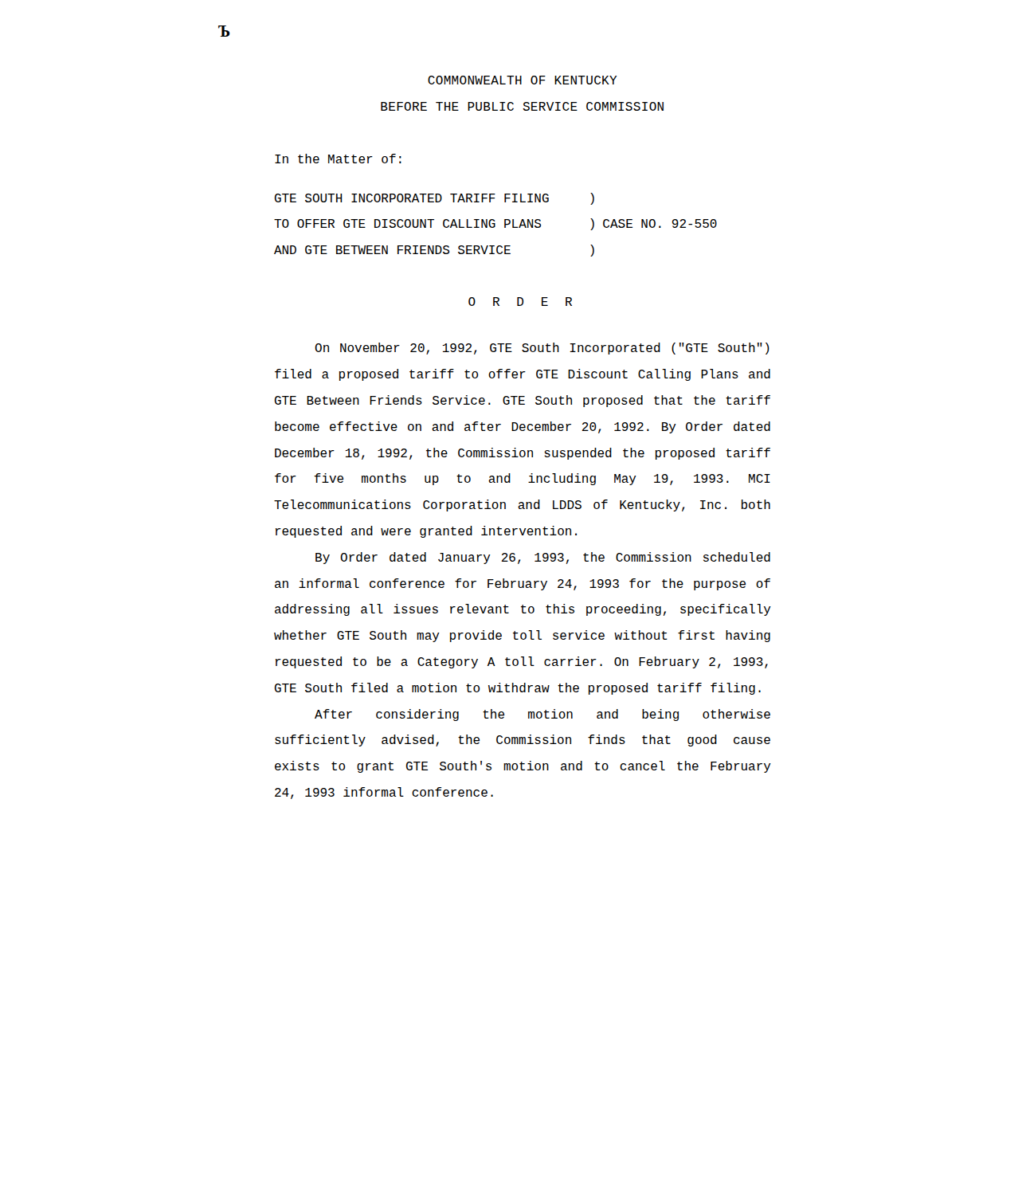Ъ
COMMONWEALTH OF KENTUCKY
BEFORE THE PUBLIC SERVICE COMMISSION
In the Matter of:
| GTE SOUTH INCORPORATED TARIFF FILING | ) | |
| TO OFFER GTE DISCOUNT CALLING PLANS | ) | CASE NO. 92-550 |
| AND GTE BETWEEN FRIENDS SERVICE | ) | |
O R D E R
On November 20, 1992, GTE South Incorporated ("GTE South") filed a proposed tariff to offer GTE Discount Calling Plans and GTE Between Friends Service. GTE South proposed that the tariff become effective on and after December 20, 1992. By Order dated December 18, 1992, the Commission suspended the proposed tariff for five months up to and including May 19, 1993. MCI Telecommunications Corporation and LDDS of Kentucky, Inc. both requested and were granted intervention.
By Order dated January 26, 1993, the Commission scheduled an informal conference for February 24, 1993 for the purpose of addressing all issues relevant to this proceeding, specifically whether GTE South may provide toll service without first having requested to be a Category A toll carrier. On February 2, 1993, GTE South filed a motion to withdraw the proposed tariff filing.
After considering the motion and being otherwise sufficiently advised, the Commission finds that good cause exists to grant GTE South's motion and to cancel the February 24, 1993 informal conference.